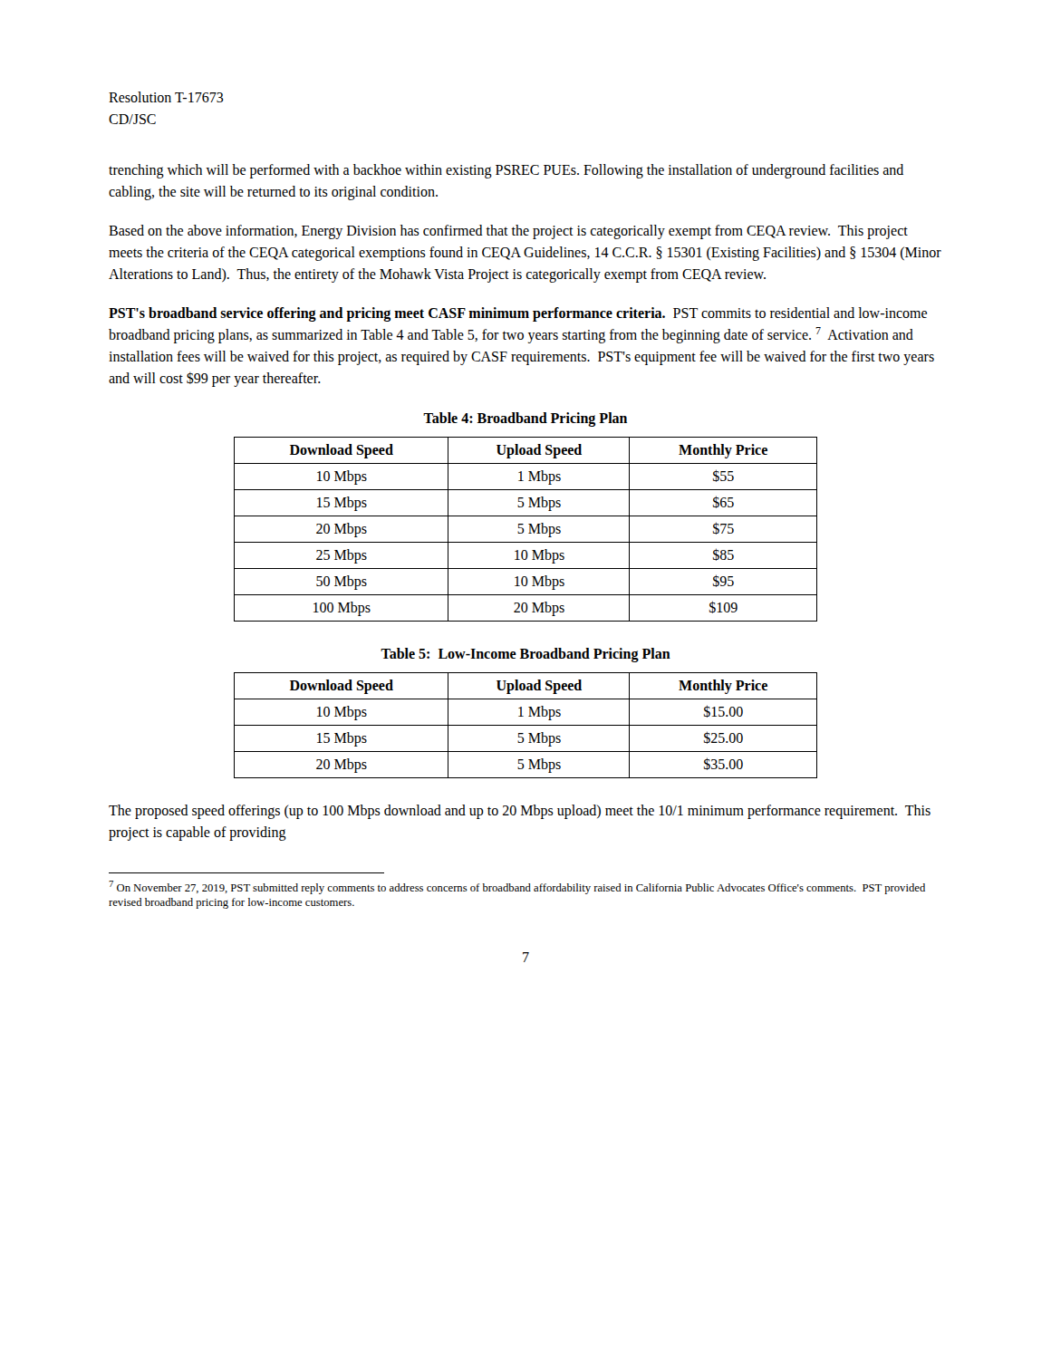Resolution T-17673
CD/JSC
trenching which will be performed with a backhoe within existing PSREC PUEs. Following the installation of underground facilities and cabling, the site will be returned to its original condition.
Based on the above information, Energy Division has confirmed that the project is categorically exempt from CEQA review. This project meets the criteria of the CEQA categorical exemptions found in CEQA Guidelines, 14 C.C.R. § 15301 (Existing Facilities) and § 15304 (Minor Alterations to Land). Thus, the entirety of the Mohawk Vista Project is categorically exempt from CEQA review.
PST's broadband service offering and pricing meet CASF minimum performance criteria. PST commits to residential and low-income broadband pricing plans, as summarized in Table 4 and Table 5, for two years starting from the beginning date of service. 7 Activation and installation fees will be waived for this project, as required by CASF requirements. PST's equipment fee will be waived for the first two years and will cost $99 per year thereafter.
Table 4: Broadband Pricing Plan
| Download Speed | Upload Speed | Monthly Price |
| --- | --- | --- |
| 10 Mbps | 1 Mbps | $55 |
| 15 Mbps | 5 Mbps | $65 |
| 20 Mbps | 5 Mbps | $75 |
| 25 Mbps | 10 Mbps | $85 |
| 50 Mbps | 10 Mbps | $95 |
| 100 Mbps | 20 Mbps | $109 |
Table 5: Low-Income Broadband Pricing Plan
| Download Speed | Upload Speed | Monthly Price |
| --- | --- | --- |
| 10 Mbps | 1 Mbps | $15.00 |
| 15 Mbps | 5 Mbps | $25.00 |
| 20 Mbps | 5 Mbps | $35.00 |
The proposed speed offerings (up to 100 Mbps download and up to 20 Mbps upload) meet the 10/1 minimum performance requirement. This project is capable of providing
7 On November 27, 2019, PST submitted reply comments to address concerns of broadband affordability raised in California Public Advocates Office's comments. PST provided revised broadband pricing for low-income customers.
7